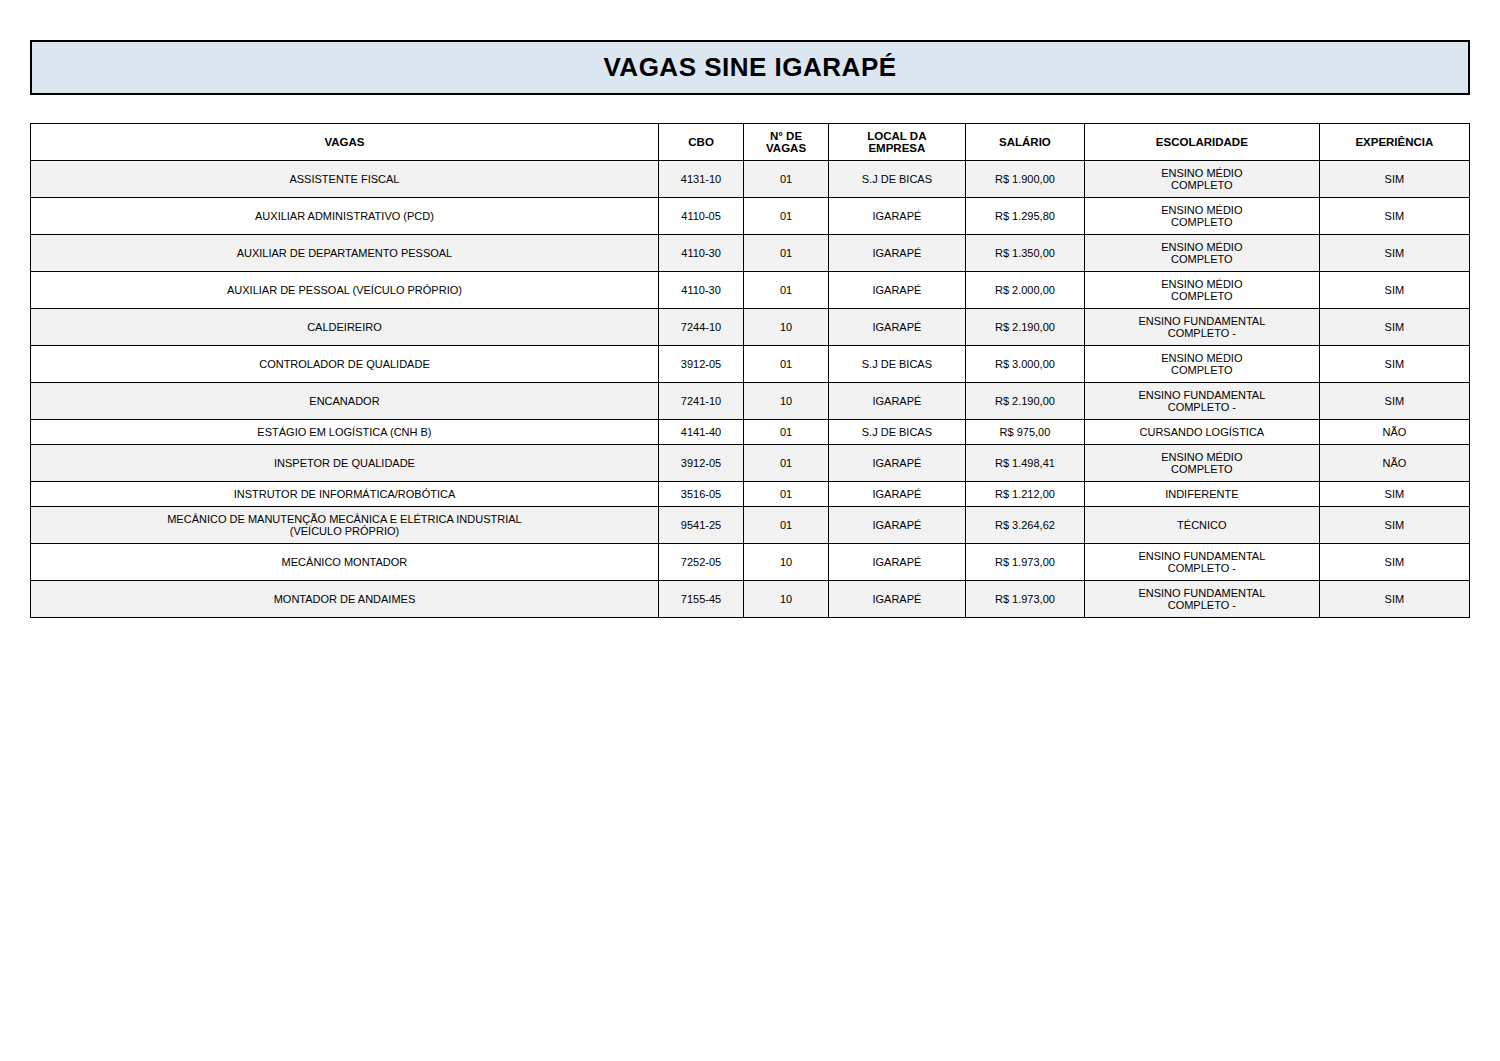VAGAS SINE IGARAPÉ
| VAGAS | CBO | N° DE VAGAS | LOCAL DA EMPRESA | SALÁRIO | ESCOLARIDADE | EXPERIÊNCIA |
| --- | --- | --- | --- | --- | --- | --- |
| ASSISTENTE FISCAL | 4131-10 | 01 | S.J DE BICAS | R$ 1.900,00 | ENSINO MÉDIO COMPLETO | SIM |
| AUXILIAR ADMINISTRATIVO (PCD) | 4110-05 | 01 | IGARAPÉ | R$ 1.295,80 | ENSINO MÉDIO COMPLETO | SIM |
| AUXILIAR DE DEPARTAMENTO PESSOAL | 4110-30 | 01 | IGARAPÉ | R$ 1.350,00 | ENSINO MÉDIO COMPLETO | SIM |
| AUXILIAR DE PESSOAL (VEÍCULO PRÓPRIO) | 4110-30 | 01 | IGARAPÉ | R$ 2.000,00 | ENSINO MÉDIO COMPLETO | SIM |
| CALDEIREIRO | 7244-10 | 10 | IGARAPÉ | R$ 2.190,00 | ENSINO FUNDAMENTAL COMPLETO - | SIM |
| CONTROLADOR DE QUALIDADE | 3912-05 | 01 | S.J DE BICAS | R$ 3.000,00 | ENSINO MÉDIO COMPLETO | SIM |
| ENCANADOR | 7241-10 | 10 | IGARAPÉ | R$ 2.190,00 | ENSINO FUNDAMENTAL COMPLETO - | SIM |
| ESTÁGIO EM LOGÍSTICA (CNH B) | 4141-40 | 01 | S.J DE BICAS | R$ 975,00 | CURSANDO LOGÍSTICA | NÃO |
| INSPETOR DE QUALIDADE | 3912-05 | 01 | IGARAPÉ | R$ 1.498,41 | ENSINO MÉDIO COMPLETO | NÃO |
| INSTRUTOR DE INFORMÁTICA/ROBÓTICA | 3516-05 | 01 | IGARAPÉ | R$ 1.212,00 | INDIFERENTE | SIM |
| MECÂNICO DE MANUTENÇÃO MECÂNICA E ELÉTRICA INDUSTRIAL (VEÍCULO PRÓPRIO) | 9541-25 | 01 | IGARAPÉ | R$ 3.264,62 | TÉCNICO | SIM |
| MECÂNICO MONTADOR | 7252-05 | 10 | IGARAPÉ | R$ 1.973,00 | ENSINO FUNDAMENTAL COMPLETO - | SIM |
| MONTADOR DE ANDAIMES | 7155-45 | 10 | IGARAPÉ | R$ 1.973,00 | ENSINO FUNDAMENTAL COMPLETO - | SIM |